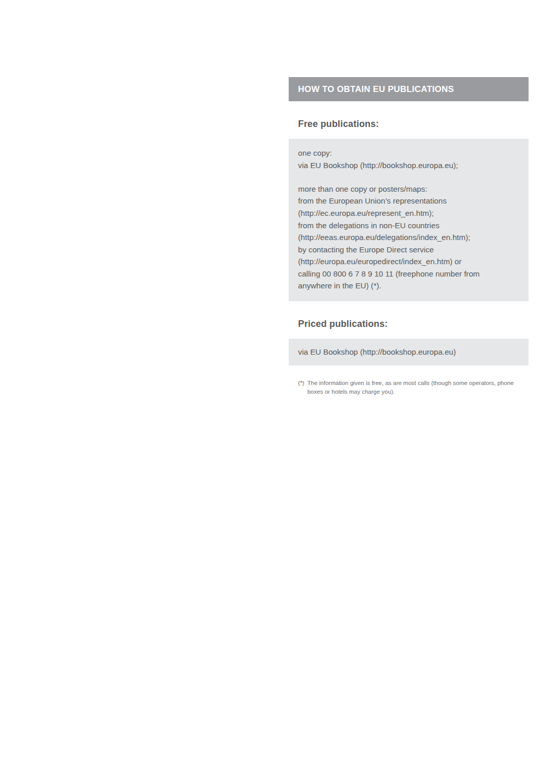HOW TO OBTAIN EU PUBLICATIONS
Free publications:
one copy:
via EU Bookshop (http://bookshop.europa.eu);
more than one copy or posters/maps:
from the European Union’s representations
(http://ec.europa.eu/represent_en.htm);
from the delegations in non-EU countries
(http://eeas.europa.eu/delegations/index_en.htm);
by contacting the Europe Direct service
(http://europa.eu/europedirect/index_en.htm) or
calling 00 800 6 7 8 9 10 11 (freephone number from
anywhere in the EU) (*).
Priced publications:
via EU Bookshop (http://bookshop.europa.eu)
(*) The information given is free, as are most calls (though some operators, phone boxes or hotels may charge you).